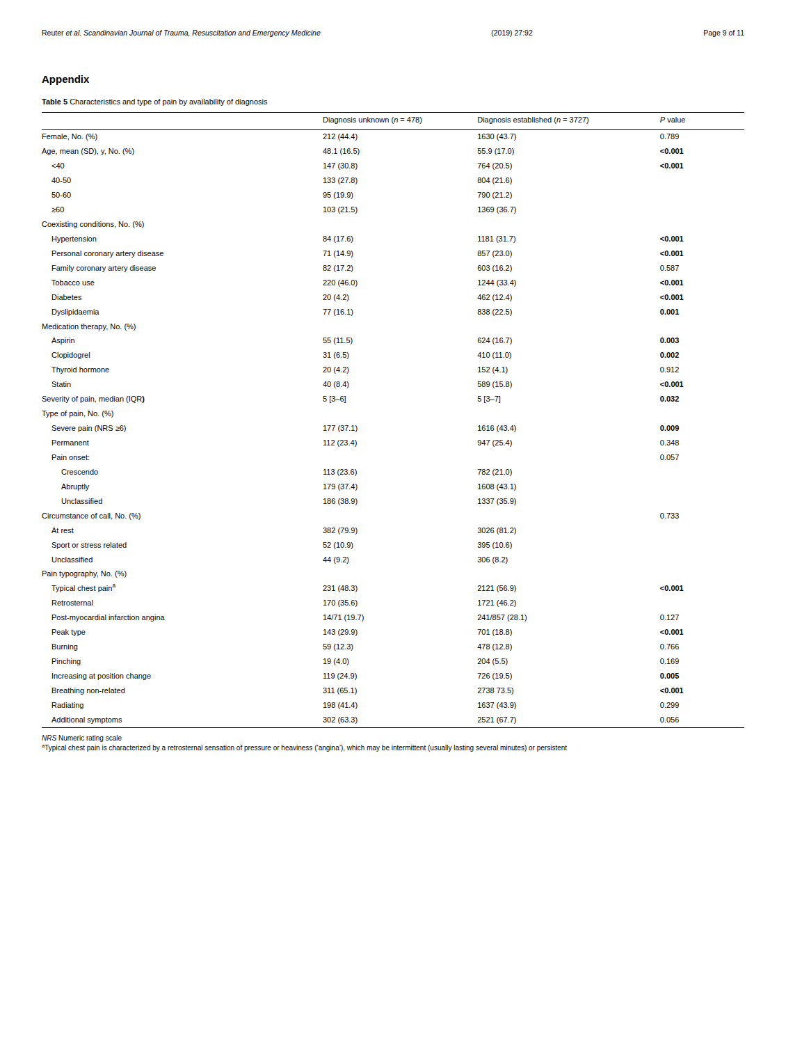Reuter et al. Scandinavian Journal of Trauma, Resuscitation and Emergency Medicine
(2019) 27:92
Page 9 of 11
Appendix
Table 5 Characteristics and type of pain by availability of diagnosis
| | Diagnosis unknown ( n = 478) | Diagnosis established ( n = 3727) | P value |
| --- | --- | --- | --- |
| Female, No. (%) | 212 (44.4) | 1630 (43.7) | 0.789 |
| Age, mean (SD), y, No. (%) | 48.1 (16.5) | 55.9 (17.0) | <0.001 |
| <40 | 147 (30.8) | 764 (20.5) | <0.001 |
| 40-50 | 133 (27.8) | 804 (21.6) | |
| 50-60 | 95 (19.9) | 790 (21.2) | |
| ≥60 | 103 (21.5) | 1369 (36.7) | |
| Coexisting conditions, No. (%) | | | |
| Hypertension | 84 (17.6) | 1181 (31.7) | <0.001 |
| Personal coronary artery disease | 71 (14.9) | 857 (23.0) | <0.001 |
| Family coronary artery disease | 82 (17.2) | 603 (16.2) | 0.587 |
| Tobacco use | 220 (46.0) | 1244 (33.4) | <0.001 |
| Diabetes | 20 (4.2) | 462 (12.4) | <0.001 |
| Dyslipidaemia | 77 (16.1) | 838 (22.5) | 0.001 |
| Medication therapy, No. (%) | | | |
| Aspirin | 55 (11.5) | 624 (16.7) | 0.003 |
| Clopidogrel | 31 (6.5) | 410 (11.0) | 0.002 |
| Thyroid hormone | 20 (4.2) | 152 (4.1) | 0.912 |
| Statin | 40 (8.4) | 589 (15.8) | <0.001 |
| Severity of pain, median (IQR ) | 5 [3–6] | 5 [3–7] | 0.032 |
| Type of pain, No. (%) | | | |
| Severe pain (NRS ≥6) | 177 (37.1) | 1616 (43.4) | 0.009 |
| Permanent | 112 (23.4) | 947 (25.4) | 0.348 |
| Pain onset: | | | 0.057 |
| Crescendo | 113 (23.6) | 782 (21.0) | |
| Abruptly | 179 (37.4) | 1608 (43.1) | |
| Unclassified | 186 (38.9) | 1337 (35.9) | |
| Circumstance of call, No. (%) | | | 0.733 |
| At rest | 382 (79.9) | 3026 (81.2) | |
| Sport or stress related | 52 (10.9) | 395 (10.6) | |
| Unclassified | 44 (9.2) | 306 (8.2) | |
| Pain typography, No. (%) | | | |
| Typical chest pain a | 231 (48.3) | 2121 (56.9) | <0.001 |
| Retrosternal | 170 (35.6) | 1721 (46.2) | |
| Post-myocardial infarction angina | 14/71 (19.7) | 241/857 (28.1) | 0.127 |
| Peak type | 143 (29.9) | 701 (18.8) | <0.001 |
| Burning | 59 (12.3) | 478 (12.8) | 0.766 |
| Pinching | 19 (4.0) | 204 (5.5) | 0.169 |
| Increasing at position change | 119 (24.9) | 726 (19.5) | 0.005 |
| Breathing non-related | 311 (65.1) | 2738 73.5) | <0.001 |
| Radiating | 198 (41.4) | 1637 (43.9) | 0.299 |
| Additional symptoms | 302 (63.3) | 2521 (67.7) | 0.056 |
NRS Numeric rating scale
aTypical chest pain is characterized by a retrosternal sensation of pressure or heaviness (‘angina’), which may be intermittent (usually lasting several minutes) or persistent